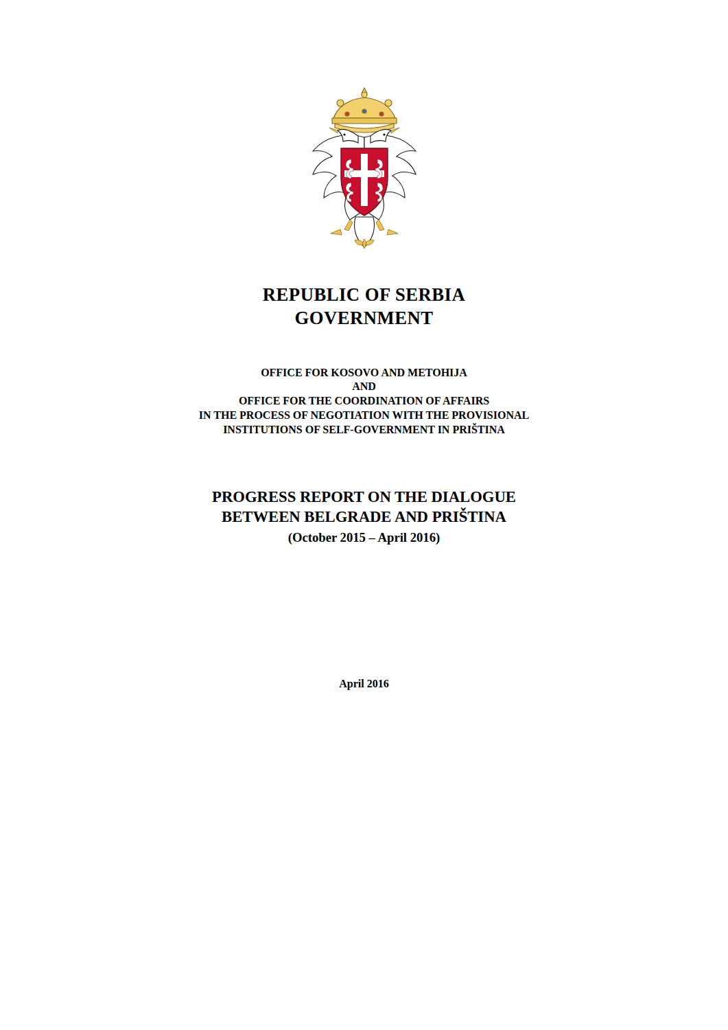Coat of arms of the Republic of Serbia
REPUBLIC OF SERBIA
GOVERNMENT
OFFICE FOR KOSOVO AND METOHIJA
AND
OFFICE FOR THE COORDINATION OF AFFAIRS
IN THE PROCESS OF NEGOTIATION WITH THE PROVISIONAL
INSTITUTIONS OF SELF-GOVERNMENT IN PRIŠTINA
PROGRESS REPORT ON THE DIALOGUE
BETWEEN BELGRADE AND PRIŠTINA (October 2015 – April 2016)
April 2016